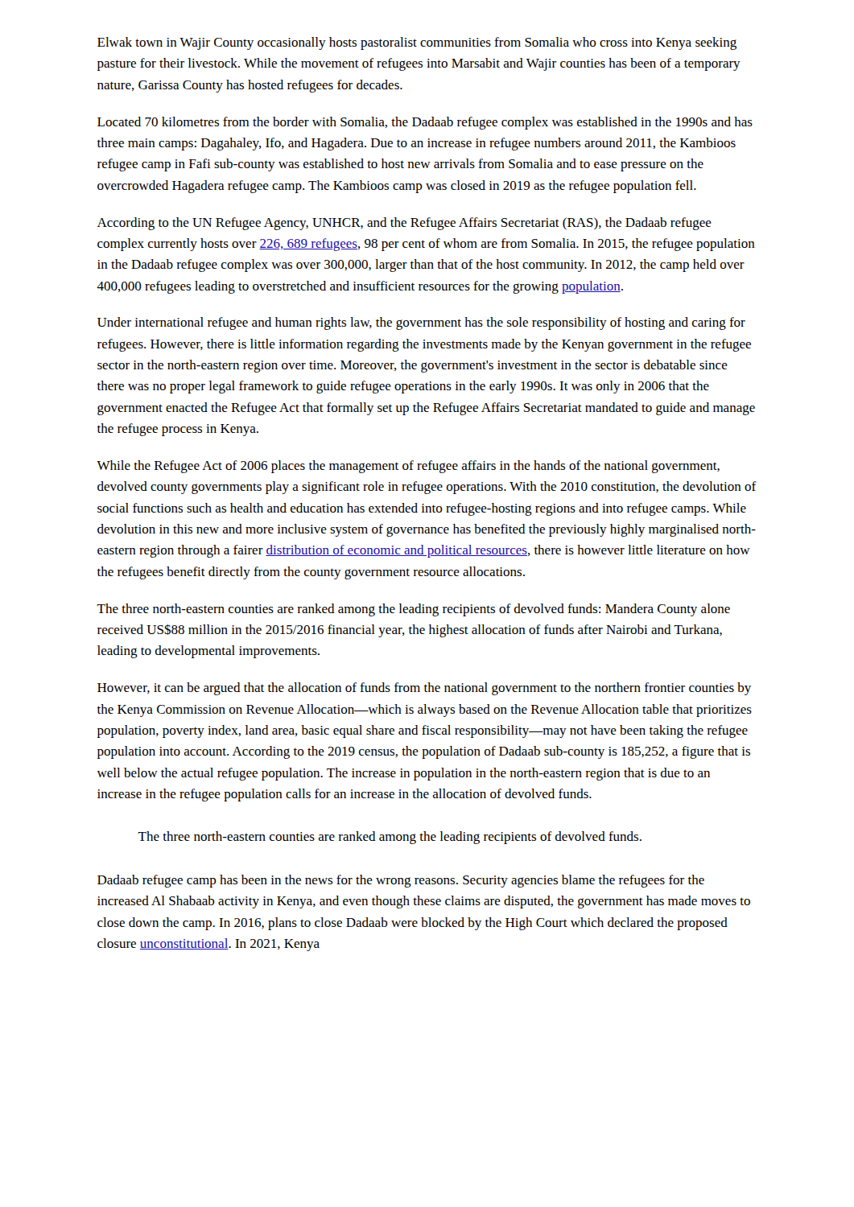Elwak town in Wajir County occasionally hosts pastoralist communities from Somalia who cross into Kenya seeking pasture for their livestock. While the movement of refugees into Marsabit and Wajir counties has been of a temporary nature, Garissa County has hosted refugees for decades.
Located 70 kilometres from the border with Somalia, the Dadaab refugee complex was established in the 1990s and has three main camps: Dagahaley, Ifo, and Hagadera. Due to an increase in refugee numbers around 2011, the Kambioos refugee camp in Fafi sub-county was established to host new arrivals from Somalia and to ease pressure on the overcrowded Hagadera refugee camp. The Kambioos camp was closed in 2019 as the refugee population fell.
According to the UN Refugee Agency, UNHCR, and the Refugee Affairs Secretariat (RAS), the Dadaab refugee complex currently hosts over 226, 689 refugees, 98 per cent of whom are from Somalia. In 2015, the refugee population in the Dadaab refugee complex was over 300,000, larger than that of the host community. In 2012, the camp held over 400,000 refugees leading to overstretched and insufficient resources for the growing population.
Under international refugee and human rights law, the government has the sole responsibility of hosting and caring for refugees. However, there is little information regarding the investments made by the Kenyan government in the refugee sector in the north-eastern region over time. Moreover, the government's investment in the sector is debatable since there was no proper legal framework to guide refugee operations in the early 1990s. It was only in 2006 that the government enacted the Refugee Act that formally set up the Refugee Affairs Secretariat mandated to guide and manage the refugee process in Kenya.
While the Refugee Act of 2006 places the management of refugee affairs in the hands of the national government, devolved county governments play a significant role in refugee operations. With the 2010 constitution, the devolution of social functions such as health and education has extended into refugee-hosting regions and into refugee camps. While devolution in this new and more inclusive system of governance has benefited the previously highly marginalised north-eastern region through a fairer distribution of economic and political resources, there is however little literature on how the refugees benefit directly from the county government resource allocations.
The three north-eastern counties are ranked among the leading recipients of devolved funds: Mandera County alone received US$88 million in the 2015/2016 financial year, the highest allocation of funds after Nairobi and Turkana, leading to developmental improvements.
However, it can be argued that the allocation of funds from the national government to the northern frontier counties by the Kenya Commission on Revenue Allocation—which is always based on the Revenue Allocation table that prioritizes population, poverty index, land area, basic equal share and fiscal responsibility—may not have been taking the refugee population into account. According to the 2019 census, the population of Dadaab sub-county is 185,252, a figure that is well below the actual refugee population. The increase in population in the north-eastern region that is due to an increase in the refugee population calls for an increase in the allocation of devolved funds.
The three north-eastern counties are ranked among the leading recipients of devolved funds.
Dadaab refugee camp has been in the news for the wrong reasons. Security agencies blame the refugees for the increased Al Shabaab activity in Kenya, and even though these claims are disputed, the government has made moves to close down the camp. In 2016, plans to close Dadaab were blocked by the High Court which declared the proposed closure unconstitutional. In 2021, Kenya